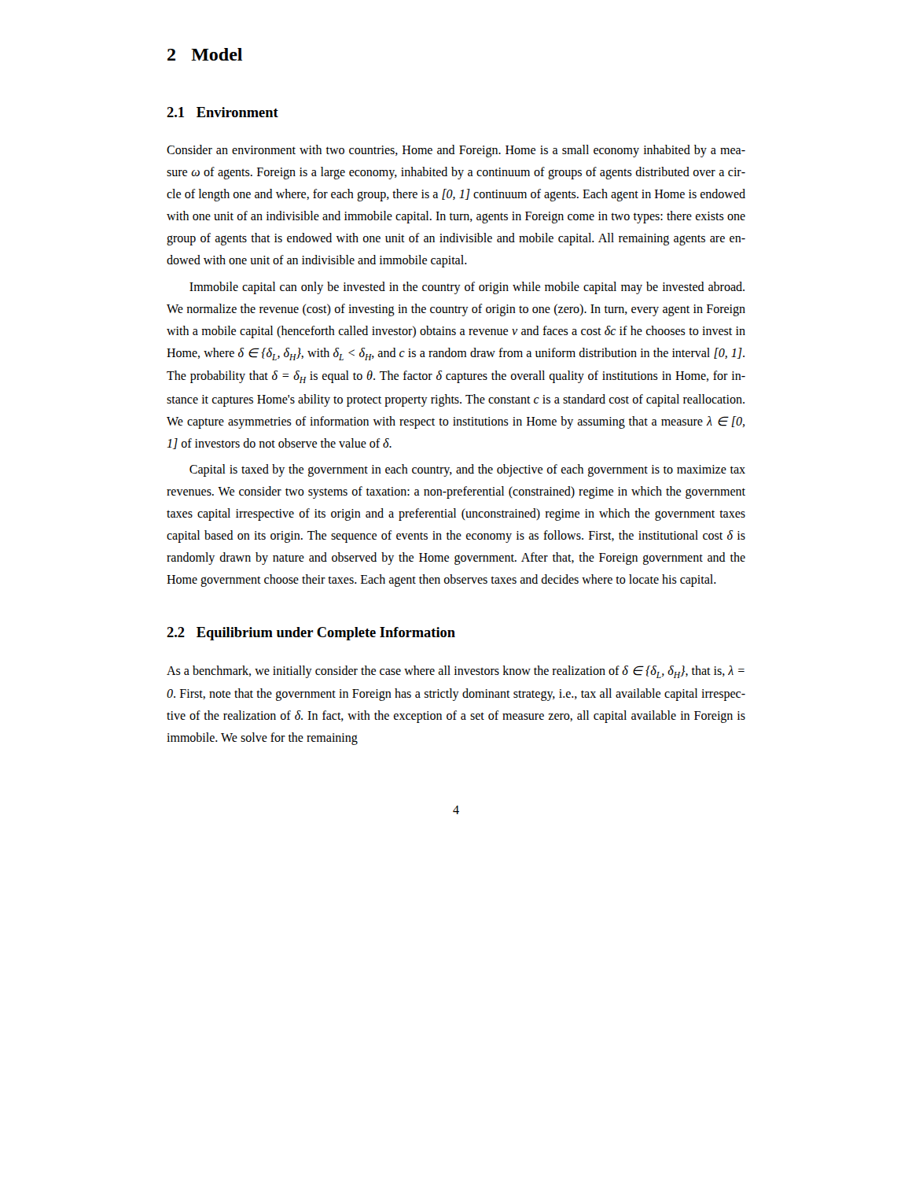2 Model
2.1 Environment
Consider an environment with two countries, Home and Foreign. Home is a small economy inhabited by a measure ω of agents. Foreign is a large economy, inhabited by a continuum of groups of agents distributed over a circle of length one and where, for each group, there is a [0, 1] continuum of agents. Each agent in Home is endowed with one unit of an indivisible and immobile capital. In turn, agents in Foreign come in two types: there exists one group of agents that is endowed with one unit of an indivisible and mobile capital. All remaining agents are endowed with one unit of an indivisible and immobile capital.
Immobile capital can only be invested in the country of origin while mobile capital may be invested abroad. We normalize the revenue (cost) of investing in the country of origin to one (zero). In turn, every agent in Foreign with a mobile capital (henceforth called investor) obtains a revenue v and faces a cost δc if he chooses to invest in Home, where δ ∈ {δL, δH}, with δL < δH, and c is a random draw from a uniform distribution in the interval [0, 1]. The probability that δ = δH is equal to θ. The factor δ captures the overall quality of institutions in Home, for instance it captures Home's ability to protect property rights. The constant c is a standard cost of capital reallocation. We capture asymmetries of information with respect to institutions in Home by assuming that a measure λ ∈ [0, 1] of investors do not observe the value of δ.
Capital is taxed by the government in each country, and the objective of each government is to maximize tax revenues. We consider two systems of taxation: a non-preferential (constrained) regime in which the government taxes capital irrespective of its origin and a preferential (unconstrained) regime in which the government taxes capital based on its origin. The sequence of events in the economy is as follows. First, the institutional cost δ is randomly drawn by nature and observed by the Home government. After that, the Foreign government and the Home government choose their taxes. Each agent then observes taxes and decides where to locate his capital.
2.2 Equilibrium under Complete Information
As a benchmark, we initially consider the case where all investors know the realization of δ ∈ {δL, δH}, that is, λ = 0. First, note that the government in Foreign has a strictly dominant strategy, i.e., tax all available capital irrespective of the realization of δ. In fact, with the exception of a set of measure zero, all capital available in Foreign is immobile. We solve for the remaining
4